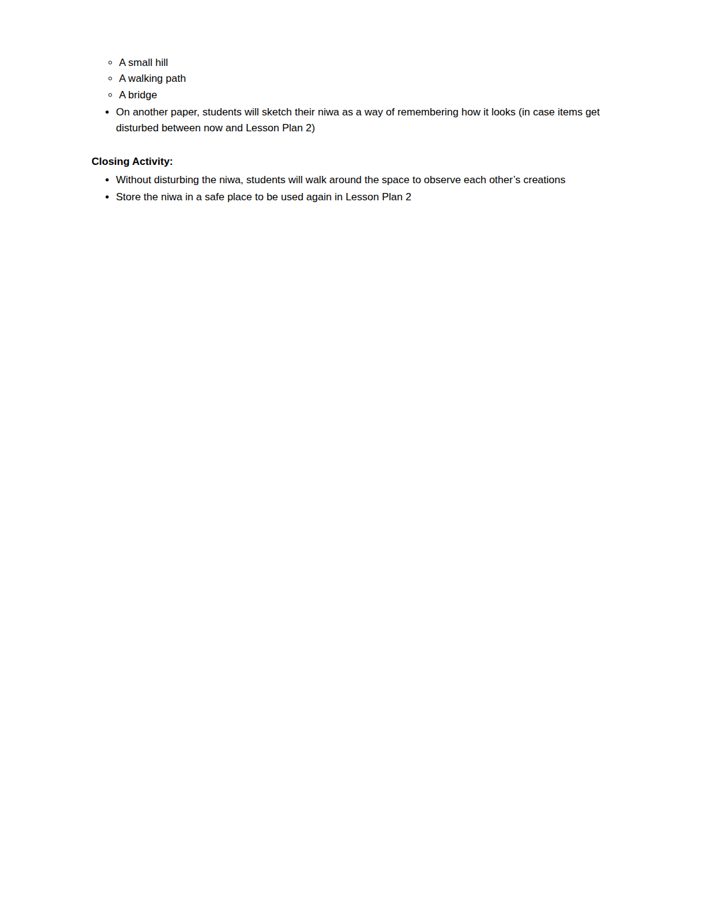A small hill
A walking path
A bridge
On another paper, students will sketch their niwa as a way of remembering how it looks (in case items get disturbed between now and Lesson Plan 2)
Closing Activity:
Without disturbing the niwa, students will walk around the space to observe each other’s creations
Store the niwa in a safe place to be used again in Lesson Plan 2